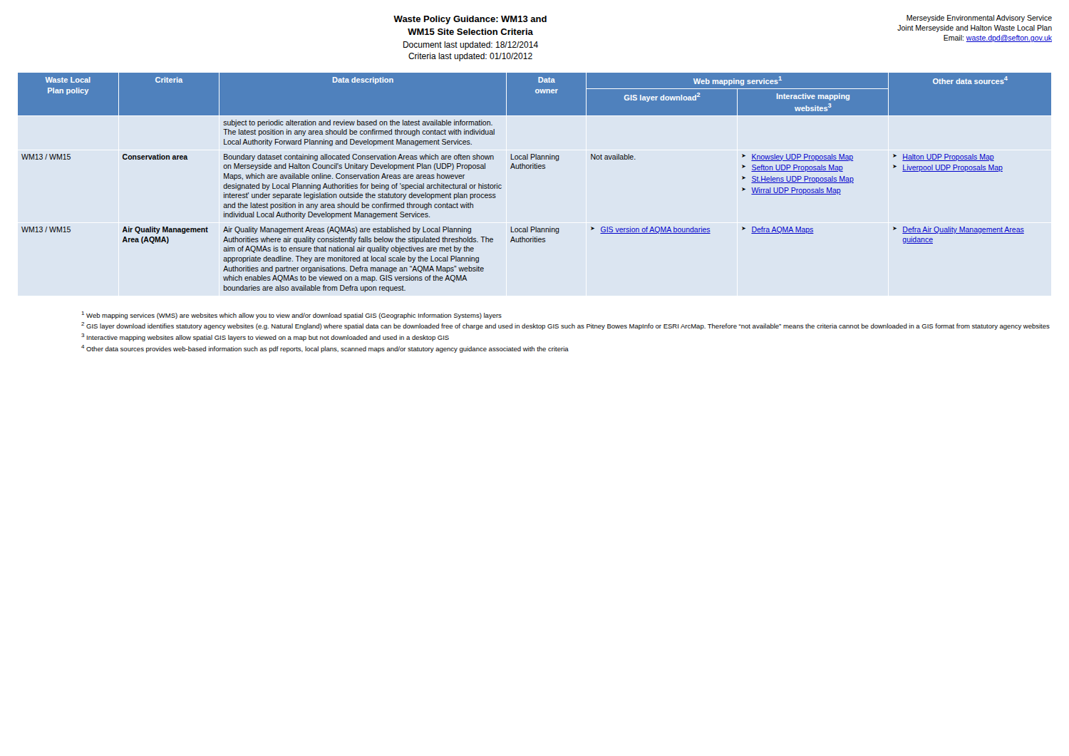Waste Policy Guidance: WM13 and
WM15 Site Selection Criteria
Document last updated: 18/12/2014
Criteria last updated: 01/10/2012
Merseyside Environmental Advisory Service
Joint Merseyside and Halton Waste Local Plan
Email: waste.dpd@sefton.gov.uk
| Waste Local Plan policy | Criteria | Data description | Data owner | Web mapping services 1 | Other data sources 4 |
| --- | --- | --- | --- | --- | --- |
| GIS layer download 2 | Interactive mapping websites 3 |
| | | subject to periodic alteration and review based on the latest available information. The latest position in any area should be confirmed through contact with individual Local Authority Forward Planning and Development Management Services. | | | | |
| WM13 / WM15 | Conservation area | Boundary dataset containing allocated Conservation Areas which are often shown on Merseyside and Halton Council's Unitary Development Plan (UDP) Proposal Maps, which are available online. Conservation Areas are areas however designated by Local Planning Authorities for being of 'special architectural or historic interest' under separate legislation outside the statutory development plan process and the latest position in any area should be confirmed through contact with individual Local Authority Development Management Services. | Local Planning Authorities | Not available. | Knowsley UDP Proposals Map Sefton UDP Proposals Map St.Helens UDP Proposals Map Wirral UDP Proposals Map | Halton UDP Proposals Map Liverpool UDP Proposals Map |
| WM13 / WM15 | Air Quality Management Area (AQMA) | Air Quality Management Areas (AQMAs) are established by Local Planning Authorities where air quality consistently falls below the stipulated thresholds. The aim of AQMAs is to ensure that national air quality objectives are met by the appropriate deadline. They are monitored at local scale by the Local Planning Authorities and partner organisations. Defra manage an “AQMA Maps” website which enables AQMAs to be viewed on a map. GIS versions of the AQMA boundaries are also available from Defra upon request. | Local Planning Authorities | GIS version of AQMA boundaries | Defra AQMA Maps | Defra Air Quality Management Areas guidance |
1 Web mapping services (WMS) are websites which allow you to view and/or download spatial GIS (Geographic Information Systems) layers
2 GIS layer download identifies statutory agency websites (e.g. Natural England) where spatial data can be downloaded free of charge and used in desktop GIS such as Pitney Bowes MapInfo or ESRI ArcMap. Therefore “not available” means the criteria cannot be downloaded in a GIS format from statutory agency websites
3 Interactive mapping websites allow spatial GIS layers to viewed on a map but not downloaded and used in a desktop GIS
4 Other data sources provides web-based information such as pdf reports, local plans, scanned maps and/or statutory agency guidance associated with the criteria